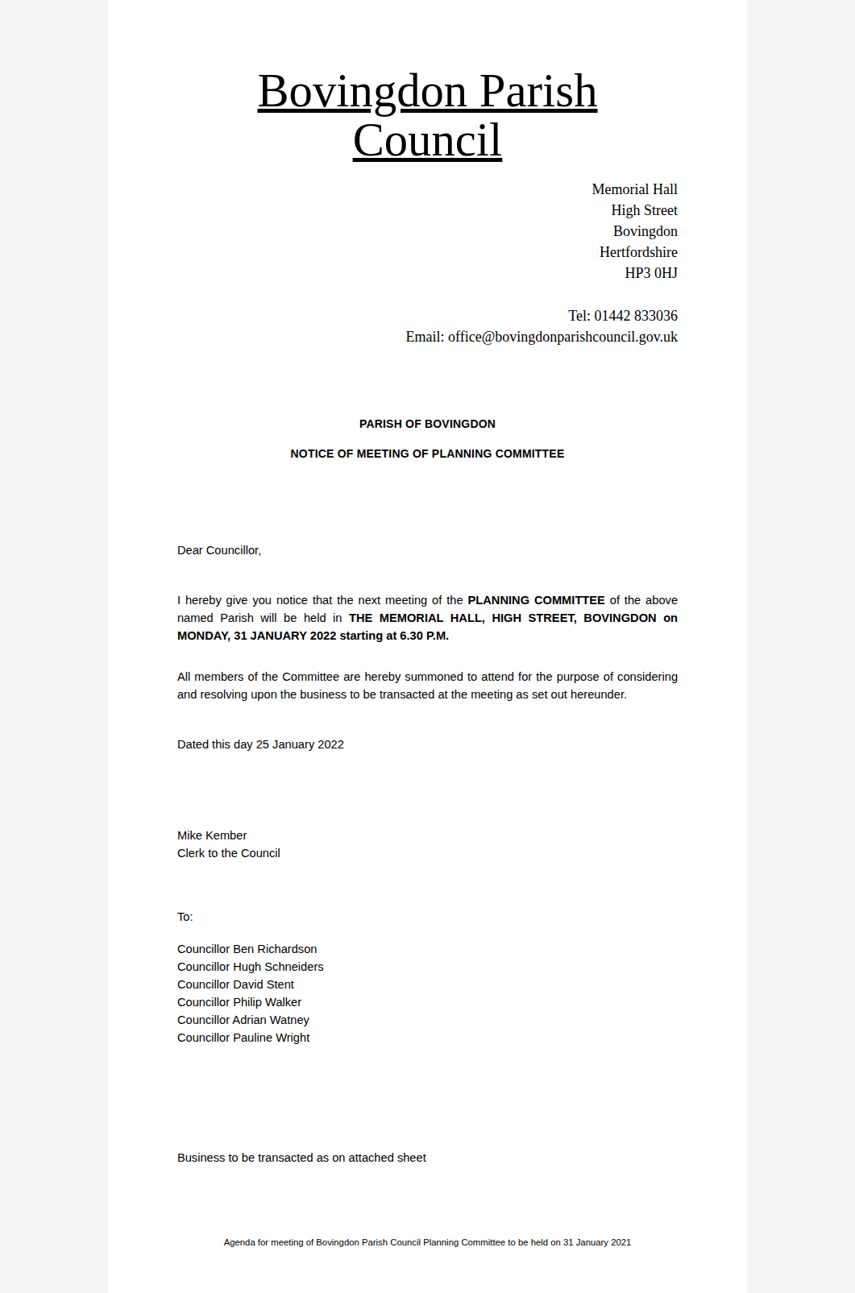Bovingdon Parish Council
Memorial Hall
High Street
Bovingdon
Hertfordshire
HP3 0HJ
Tel: 01442 833036
Email: office@bovingdonparishcouncil.gov.uk
PARISH OF BOVINGDON
NOTICE OF MEETING OF PLANNING COMMITTEE
Dear Councillor,
I hereby give you notice that the next meeting of the PLANNING COMMITTEE of the above named Parish will be held in THE MEMORIAL HALL, HIGH STREET, BOVINGDON on MONDAY, 31 JANUARY 2022 starting at 6.30 P.M.
All members of the Committee are hereby summoned to attend for the purpose of considering and resolving upon the business to be transacted at the meeting as set out hereunder.
Dated this day 25 January 2022
Mike Kember
Clerk to the Council
To:
Councillor Ben Richardson
Councillor Hugh Schneiders
Councillor David Stent
Councillor Philip Walker
Councillor Adrian Watney
Councillor Pauline Wright
Business to be transacted as on attached sheet
Agenda for meeting of Bovingdon Parish Council Planning Committee to be held on 31 January 2021